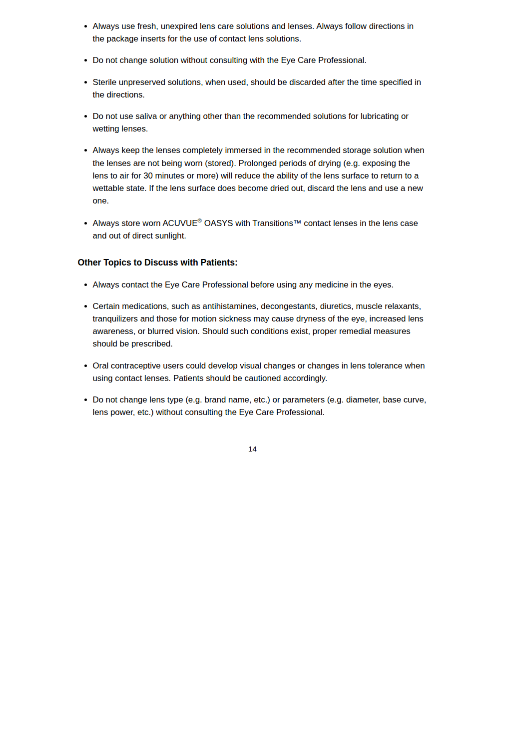Always use fresh, unexpired lens care solutions and lenses. Always follow directions in the package inserts for the use of contact lens solutions.
Do not change solution without consulting with the Eye Care Professional.
Sterile unpreserved solutions, when used, should be discarded after the time specified in the directions.
Do not use saliva or anything other than the recommended solutions for lubricating or wetting lenses.
Always keep the lenses completely immersed in the recommended storage solution when the lenses are not being worn (stored). Prolonged periods of drying (e.g. exposing the lens to air for 30 minutes or more) will reduce the ability of the lens surface to return to a wettable state. If the lens surface does become dried out, discard the lens and use a new one.
Always store worn ACUVUE® OASYS with Transitions™ contact lenses in the lens case and out of direct sunlight.
Other Topics to Discuss with Patients:
Always contact the Eye Care Professional before using any medicine in the eyes.
Certain medications, such as antihistamines, decongestants, diuretics, muscle relaxants, tranquilizers and those for motion sickness may cause dryness of the eye, increased lens awareness, or blurred vision. Should such conditions exist, proper remedial measures should be prescribed.
Oral contraceptive users could develop visual changes or changes in lens tolerance when using contact lenses. Patients should be cautioned accordingly.
Do not change lens type (e.g. brand name, etc.) or parameters (e.g. diameter, base curve, lens power, etc.) without consulting the Eye Care Professional.
14